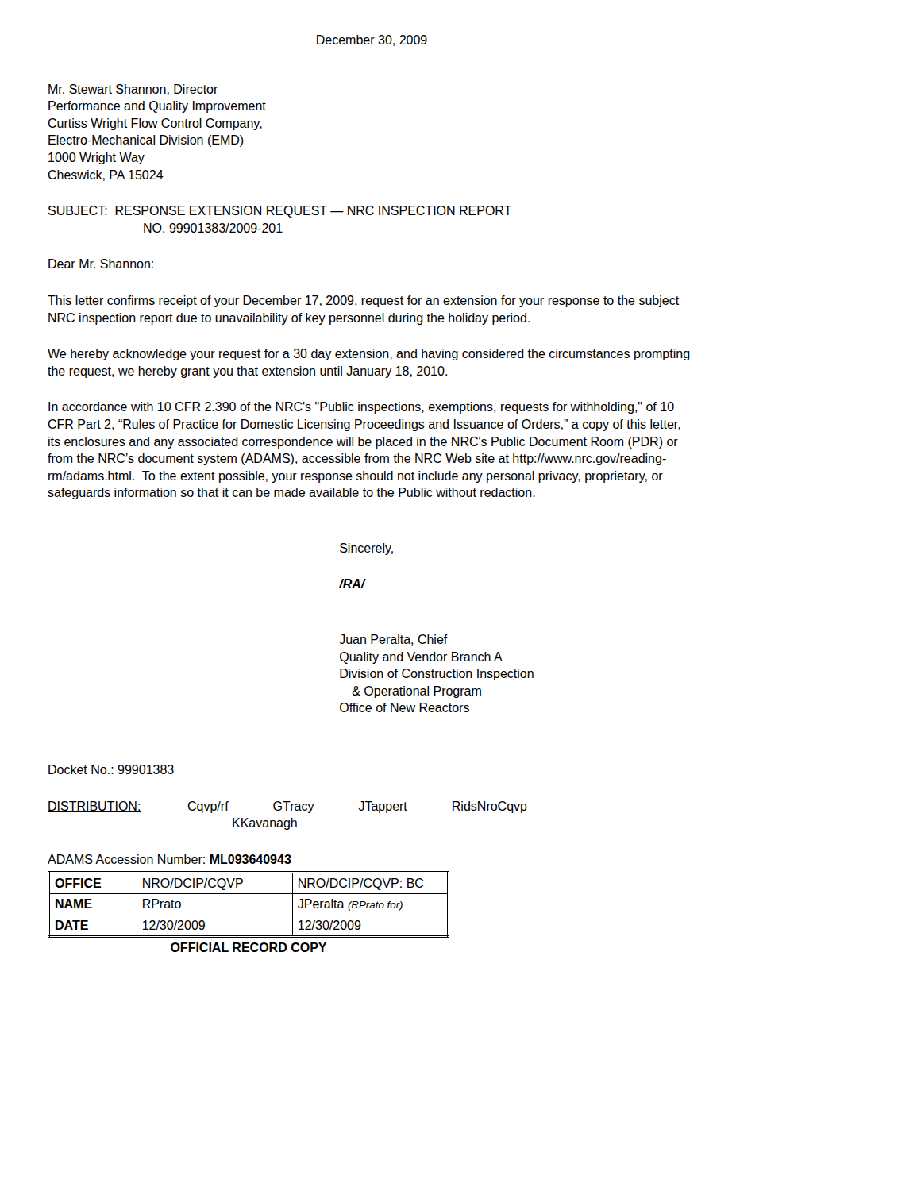December 30, 2009
Mr. Stewart Shannon, Director
Performance and Quality Improvement
Curtiss Wright Flow Control Company,
Electro-Mechanical Division (EMD)
1000 Wright Way
Cheswick, PA 15024
SUBJECT: RESPONSE EXTENSION REQUEST — NRC INSPECTION REPORT
NO. 99901383/2009-201
Dear Mr. Shannon:
This letter confirms receipt of your December 17, 2009, request for an extension for your response to the subject NRC inspection report due to unavailability of key personnel during the holiday period.
We hereby acknowledge your request for a 30 day extension, and having considered the circumstances prompting the request, we hereby grant you that extension until January 18, 2010.
In accordance with 10 CFR 2.390 of the NRC's "Public inspections, exemptions, requests for withholding," of 10 CFR Part 2, “Rules of Practice for Domestic Licensing Proceedings and Issuance of Orders,” a copy of this letter, its enclosures and any associated correspondence will be placed in the NRC's Public Document Room (PDR) or from the NRC’s document system (ADAMS), accessible from the NRC Web site at http://www.nrc.gov/reading-rm/adams.html. To the extent possible, your response should not include any personal privacy, proprietary, or safeguards information so that it can be made available to the Public without redaction.
Sincerely,
/RA/
Juan Peralta, Chief
Quality and Vendor Branch A
Division of Construction Inspection
& Operational Program
Office of New Reactors
Docket No.: 99901383
DISTRIBUTION: Cqvp/rf GTracy JTappert RidsNroCqvp
KKavanagh
ADAMS Accession Number: ML093640943
| OFFICE | NRO/DCIP/CQVP | NRO/DCIP/CQVP: BC |
| NAME | RPrato | JPeralta (RPrato for) |
| DATE | 12/30/2009 | 12/30/2009 |
OFFICIAL RECORD COPY